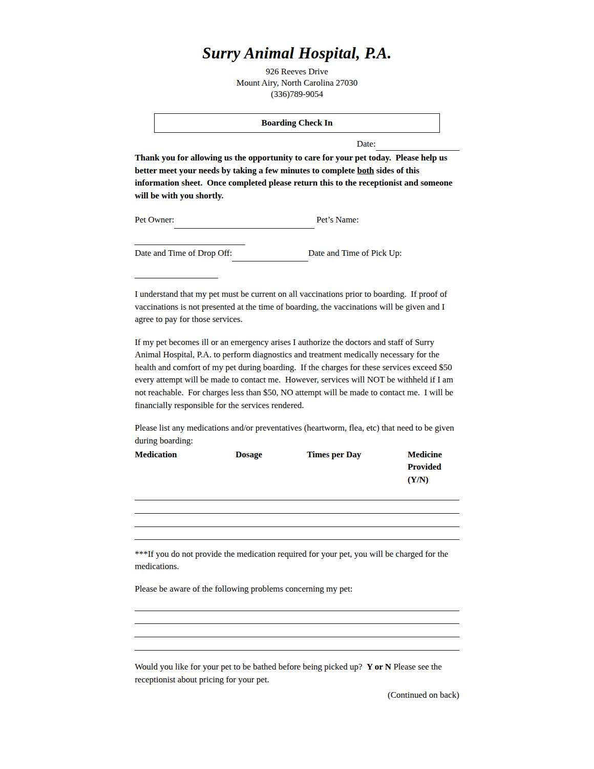Surry Animal Hospital, P.A.
926 Reeves Drive
Mount Airy, North Carolina 27030
(336)789-9054
Boarding Check In
Date:
Thank you for allowing us the opportunity to care for your pet today. Please help us better meet your needs by taking a few minutes to complete both sides of this information sheet. Once completed please return this to the receptionist and someone will be with you shortly.
Pet Owner: Pet’s Name:
Date and Time of Drop Off: Date and Time of Pick Up:
I understand that my pet must be current on all vaccinations prior to boarding. If proof of vaccinations is not presented at the time of boarding, the vaccinations will be given and I agree to pay for those services.
If my pet becomes ill or an emergency arises I authorize the doctors and staff of Surry Animal Hospital, P.A. to perform diagnostics and treatment medically necessary for the health and comfort of my pet during boarding. If the charges for these services exceed $50 every attempt will be made to contact me. However, services will NOT be withheld if I am not reachable. For charges less than $50, NO attempt will be made to contact me. I will be financially responsible for the services rendered.
Please list any medications and/or preventatives (heartworm, flea, etc) that need to be given during boarding:
Medication Dosage Times per Day Medicine Provided (Y/N)
***If you do not provide the medication required for your pet, you will be charged for the medications.
Please be aware of the following problems concerning my pet:
Would you like for your pet to be bathed before being picked up? Y or N Please see the receptionist about pricing for your pet.
(Continued on back)